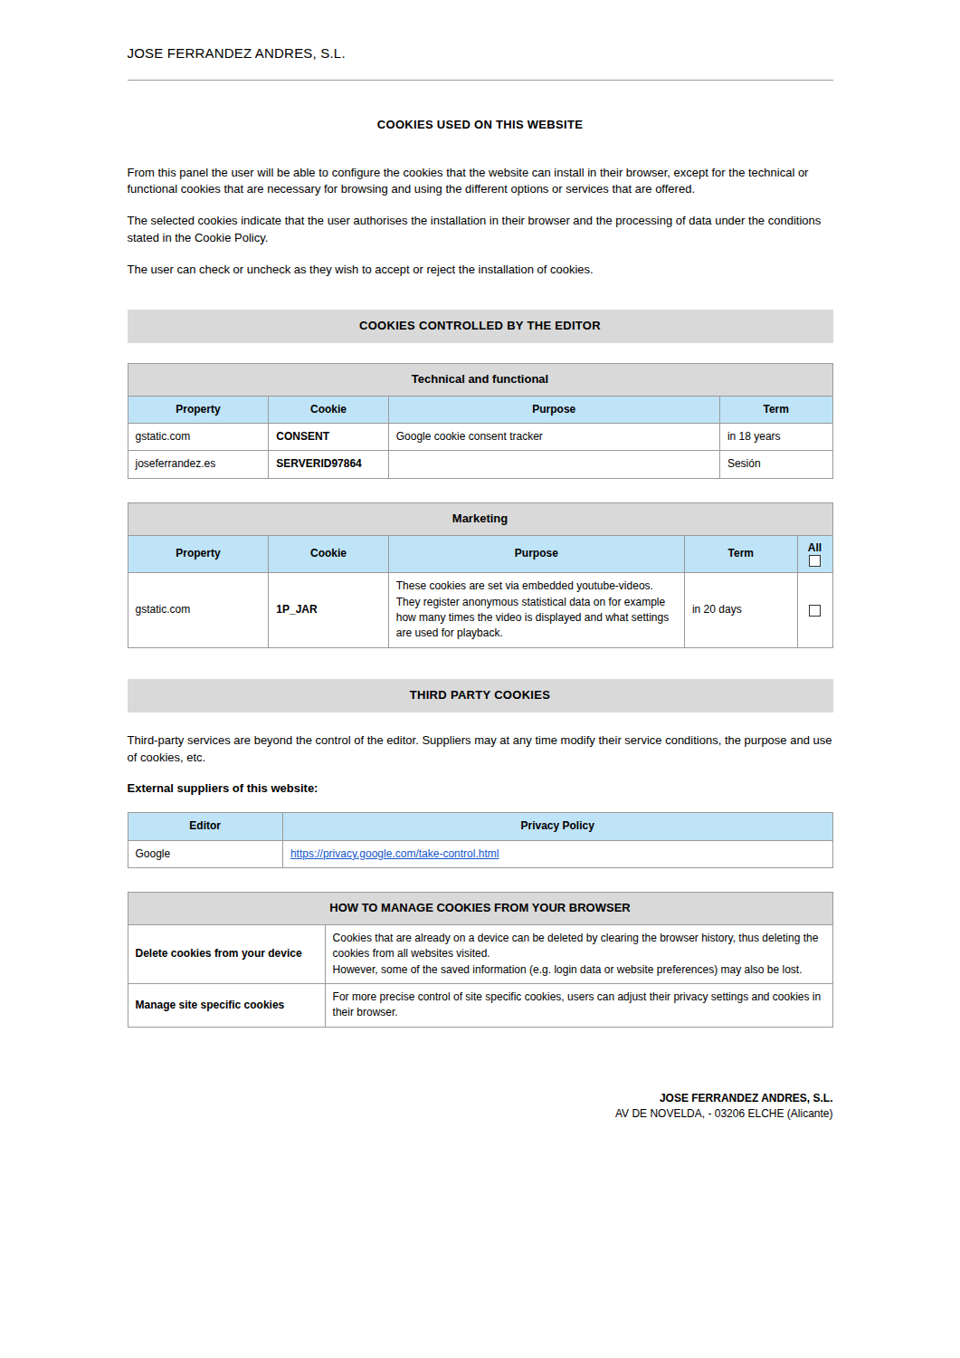JOSE FERRANDEZ ANDRES, S.L.
COOKIES USED ON THIS WEBSITE
From this panel the user will be able to configure the cookies that the website can install in their browser, except for the technical or functional cookies that are necessary for browsing and using the different options or services that are offered.
The selected cookies indicate that the user authorises the installation in their browser and the processing of data under the conditions stated in the Cookie Policy.
The user can check or uncheck as they wish to accept or reject the installation of cookies.
COOKIES CONTROLLED BY THE EDITOR
Technical and functional
| Property | Cookie | Purpose | Term |
| --- | --- | --- | --- |
| gstatic.com | CONSENT | Google cookie consent tracker | in 18 years |
| joseferrandez.es | SERVERID97864 | | Sesión |
Marketing
| Property | Cookie | Purpose | Term | All |
| --- | --- | --- | --- | --- |
| gstatic.com | 1P_JAR | These cookies are set via embedded youtube-videos. They register anonymous statistical data on for example how many times the video is displayed and what settings are used for playback. | in 20 days | |
THIRD PARTY COOKIES
Third-party services are beyond the control of the editor. Suppliers may at any time modify their service conditions, the purpose and use of cookies, etc.
External suppliers of this website:
| Editor | Privacy Policy |
| --- | --- |
| Google | https://privacy.google.com/take-control.html |
HOW TO MANAGE COOKIES FROM YOUR BROWSER
| Delete cookies from your device | Cookies that are already on a device can be deleted by clearing the browser history, thus deleting the cookies from all websites visited. However, some of the saved information (e.g. login data or website preferences) may also be lost. |
| Manage site specific cookies | For more precise control of site specific cookies, users can adjust their privacy settings and cookies in their browser. |
JOSE FERRANDEZ ANDRES, S.L.
AV DE NOVELDA, - 03206 ELCHE (Alicante)